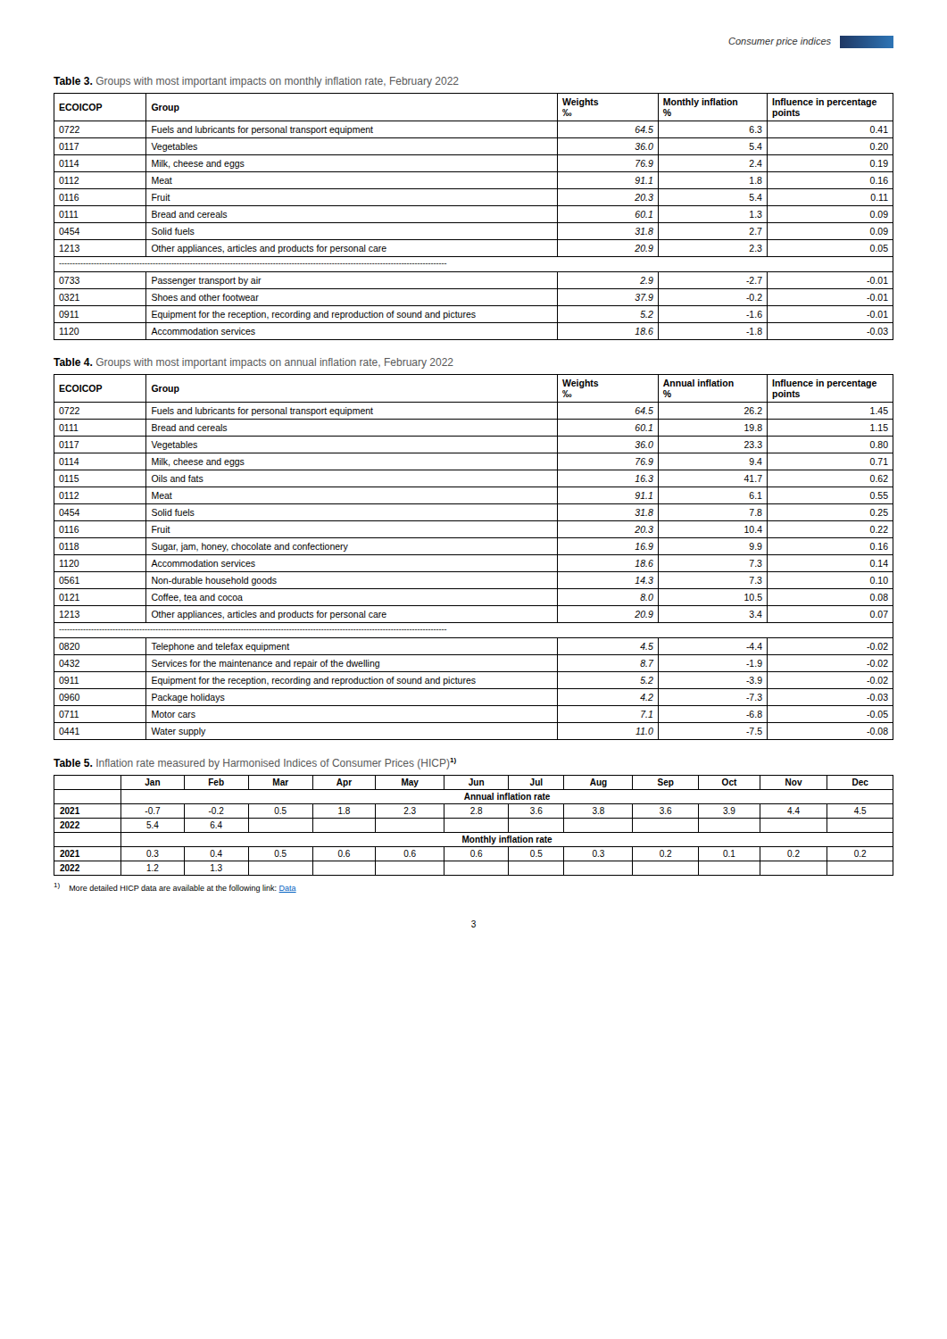Consumer price indices
Table 3. Groups with most important impacts on monthly inflation rate, February 2022
| ECOICOP | Group | Weights ‰ | Monthly inflation % | Influence in percentage points |
| --- | --- | --- | --- | --- |
| 0722 | Fuels and lubricants for personal transport equipment | 64.5 | 6.3 | 0.41 |
| 0117 | Vegetables | 36.0 | 5.4 | 0.20 |
| 0114 | Milk, cheese and eggs | 76.9 | 2.4 | 0.19 |
| 0112 | Meat | 91.1 | 1.8 | 0.16 |
| 0116 | Fruit | 20.3 | 5.4 | 0.11 |
| 0111 | Bread and cereals | 60.1 | 1.3 | 0.09 |
| 0454 | Solid fuels | 31.8 | 2.7 | 0.09 |
| 1213 | Other appliances, articles and products for personal care | 20.9 | 2.3 | 0.05 |
| ------------------------------------------------------------------------------------------------------------------------------------------------- |
| 0733 | Passenger transport by air | 2.9 | -2.7 | -0.01 |
| 0321 | Shoes and other footwear | 37.9 | -0.2 | -0.01 |
| 0911 | Equipment for the reception, recording and reproduction of sound and pictures | 5.2 | -1.6 | -0.01 |
| 1120 | Accommodation services | 18.6 | -1.8 | -0.03 |
Table 4. Groups with most important impacts on annual inflation rate, February 2022
| ECOICOP | Group | Weights ‰ | Annual inflation % | Influence in percentage points |
| --- | --- | --- | --- | --- |
| 0722 | Fuels and lubricants for personal transport equipment | 64.5 | 26.2 | 1.45 |
| 0111 | Bread and cereals | 60.1 | 19.8 | 1.15 |
| 0117 | Vegetables | 36.0 | 23.3 | 0.80 |
| 0114 | Milk, cheese and eggs | 76.9 | 9.4 | 0.71 |
| 0115 | Oils and fats | 16.3 | 41.7 | 0.62 |
| 0112 | Meat | 91.1 | 6.1 | 0.55 |
| 0454 | Solid fuels | 31.8 | 7.8 | 0.25 |
| 0116 | Fruit | 20.3 | 10.4 | 0.22 |
| 0118 | Sugar, jam, honey, chocolate and confectionery | 16.9 | 9.9 | 0.16 |
| 1120 | Accommodation services | 18.6 | 7.3 | 0.14 |
| 0561 | Non-durable household goods | 14.3 | 7.3 | 0.10 |
| 0121 | Coffee, tea and cocoa | 8.0 | 10.5 | 0.08 |
| 1213 | Other appliances, articles and products for personal care | 20.9 | 3.4 | 0.07 |
| ------------------------------------------------------------------------------------------------------------------------------------------------- |
| 0820 | Telephone and telefax equipment | 4.5 | -4.4 | -0.02 |
| 0432 | Services for the maintenance and repair of the dwelling | 8.7 | -1.9 | -0.02 |
| 0911 | Equipment for the reception, recording and reproduction of sound and pictures | 5.2 | -3.9 | -0.02 |
| 0960 | Package holidays | 4.2 | -7.3 | -0.03 |
| 0711 | Motor cars | 7.1 | -6.8 | -0.05 |
| 0441 | Water supply | 11.0 | -7.5 | -0.08 |
Table 5. Inflation rate measured by Harmonised Indices of Consumer Prices (HICP)1)
| | Jan | Feb | Mar | Apr | May | Jun | Jul | Aug | Sep | Oct | Nov | Dec |
| --- | --- | --- | --- | --- | --- | --- | --- | --- | --- | --- | --- | --- |
| | Annual inflation rate |
| 2021 | -0.7 | -0.2 | 0.5 | 1.8 | 2.3 | 2.8 | 3.6 | 3.8 | 3.6 | 3.9 | 4.4 | 4.5 |
| 2022 | 5.4 | 6.4 | | | | | | | | | | |
| | Monthly inflation rate |
| 2021 | 0.3 | 0.4 | 0.5 | 0.6 | 0.6 | 0.6 | 0.5 | 0.3 | 0.2 | 0.1 | 0.2 | 0.2 |
| 2022 | 1.2 | 1.3 | | | | | | | | | | |
1) More detailed HICP data are available at the following link: Data
3